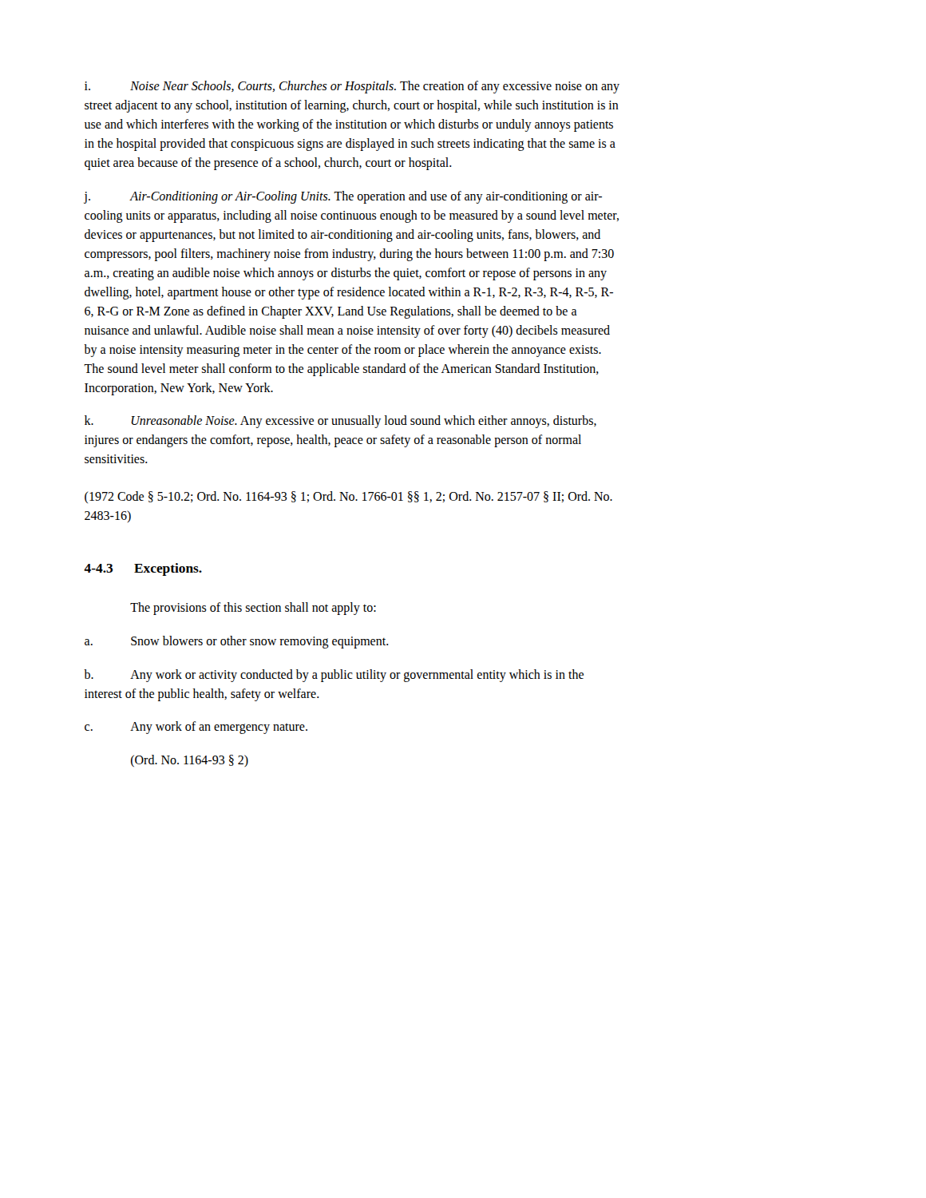i. Noise Near Schools, Courts, Churches or Hospitals. The creation of any excessive noise on any street adjacent to any school, institution of learning, church, court or hospital, while such institution is in use and which interferes with the working of the institution or which disturbs or unduly annoys patients in the hospital provided that conspicuous signs are displayed in such streets indicating that the same is a quiet area because of the presence of a school, church, court or hospital.
j. Air-Conditioning or Air-Cooling Units. The operation and use of any air-conditioning or air-cooling units or apparatus, including all noise continuous enough to be measured by a sound level meter, devices or appurtenances, but not limited to air-conditioning and air-cooling units, fans, blowers, and compressors, pool filters, machinery noise from industry, during the hours between 11:00 p.m. and 7:30 a.m., creating an audible noise which annoys or disturbs the quiet, comfort or repose of persons in any dwelling, hotel, apartment house or other type of residence located within a R-1, R-2, R-3, R-4, R-5, R-6, R-G or R-M Zone as defined in Chapter XXV, Land Use Regulations, shall be deemed to be a nuisance and unlawful. Audible noise shall mean a noise intensity of over forty (40) decibels measured by a noise intensity measuring meter in the center of the room or place wherein the annoyance exists. The sound level meter shall conform to the applicable standard of the American Standard Institution, Incorporation, New York, New York.
k. Unreasonable Noise. Any excessive or unusually loud sound which either annoys, disturbs, injures or endangers the comfort, repose, health, peace or safety of a reasonable person of normal sensitivities.
(1972 Code § 5-10.2; Ord. No. 1164-93 § 1; Ord. No. 1766-01 §§ 1, 2; Ord. No. 2157-07 § II; Ord. No. 2483-16)
4-4.3 Exceptions.
The provisions of this section shall not apply to:
a. Snow blowers or other snow removing equipment.
b. Any work or activity conducted by a public utility or governmental entity which is in the interest of the public health, safety or welfare.
c. Any work of an emergency nature.
(Ord. No. 1164-93 § 2)